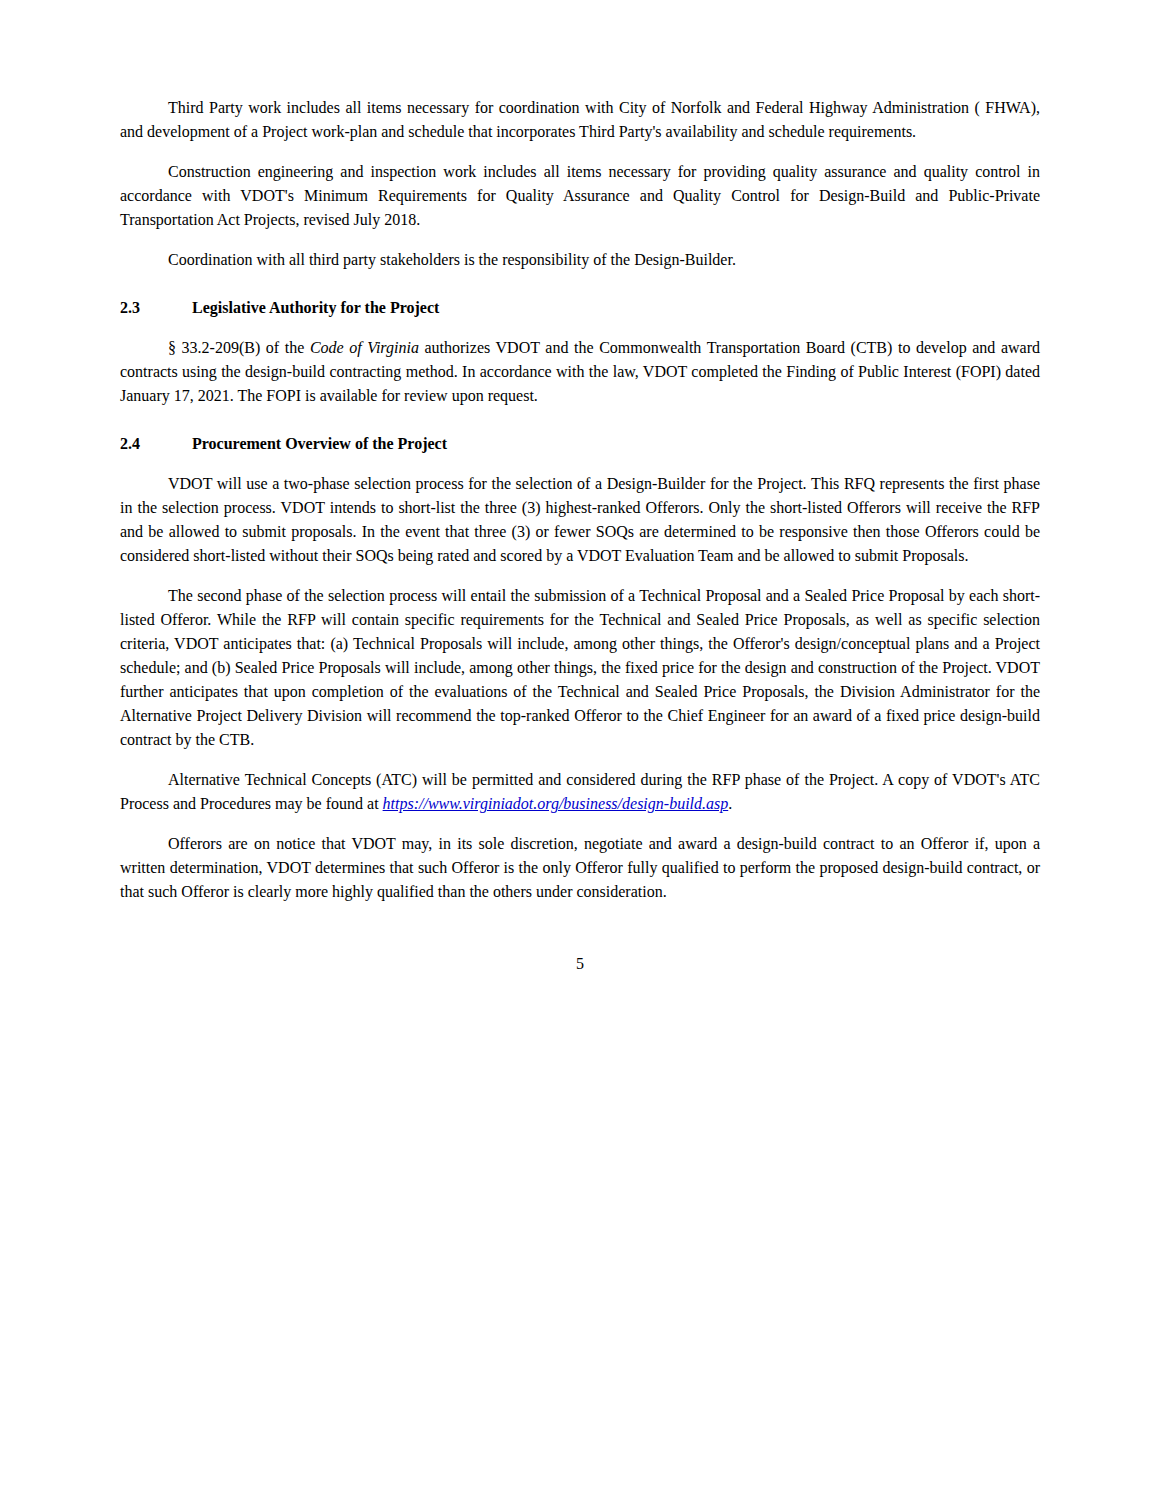Third Party work includes all items necessary for coordination with City of Norfolk and Federal Highway Administration ( FHWA), and development of a Project work-plan and schedule that incorporates Third Party's availability and schedule requirements.
Construction engineering and inspection work includes all items necessary for providing quality assurance and quality control in accordance with VDOT's Minimum Requirements for Quality Assurance and Quality Control for Design-Build and Public-Private Transportation Act Projects, revised July 2018.
Coordination with all third party stakeholders is the responsibility of the Design-Builder.
2.3 Legislative Authority for the Project
§ 33.2-209(B) of the Code of Virginia authorizes VDOT and the Commonwealth Transportation Board (CTB) to develop and award contracts using the design-build contracting method. In accordance with the law, VDOT completed the Finding of Public Interest (FOPI) dated January 17, 2021. The FOPI is available for review upon request.
2.4 Procurement Overview of the Project
VDOT will use a two-phase selection process for the selection of a Design-Builder for the Project. This RFQ represents the first phase in the selection process. VDOT intends to short-list the three (3) highest-ranked Offerors. Only the short-listed Offerors will receive the RFP and be allowed to submit proposals. In the event that three (3) or fewer SOQs are determined to be responsive then those Offerors could be considered short-listed without their SOQs being rated and scored by a VDOT Evaluation Team and be allowed to submit Proposals.
The second phase of the selection process will entail the submission of a Technical Proposal and a Sealed Price Proposal by each short-listed Offeror. While the RFP will contain specific requirements for the Technical and Sealed Price Proposals, as well as specific selection criteria, VDOT anticipates that: (a) Technical Proposals will include, among other things, the Offeror's design/conceptual plans and a Project schedule; and (b) Sealed Price Proposals will include, among other things, the fixed price for the design and construction of the Project. VDOT further anticipates that upon completion of the evaluations of the Technical and Sealed Price Proposals, the Division Administrator for the Alternative Project Delivery Division will recommend the top-ranked Offeror to the Chief Engineer for an award of a fixed price design-build contract by the CTB.
Alternative Technical Concepts (ATC) will be permitted and considered during the RFP phase of the Project. A copy of VDOT's ATC Process and Procedures may be found at https://www.virginiadot.org/business/design-build.asp.
Offerors are on notice that VDOT may, in its sole discretion, negotiate and award a design-build contract to an Offeror if, upon a written determination, VDOT determines that such Offeror is the only Offeror fully qualified to perform the proposed design-build contract, or that such Offeror is clearly more highly qualified than the others under consideration.
5